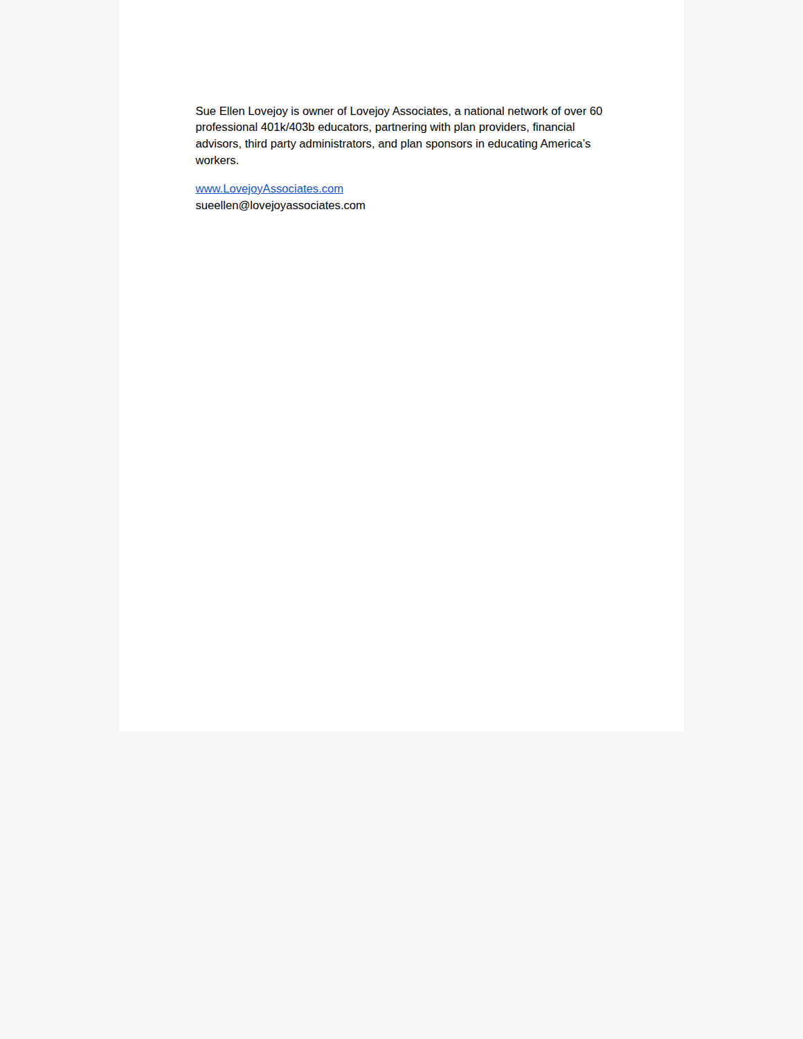Sue Ellen Lovejoy is owner of Lovejoy Associates, a national network of over 60 professional 401k/403b educators, partnering with plan providers, financial advisors, third party administrators, and plan sponsors in educating America’s workers.
www.LovejoyAssociates.com
sueellen@lovejoyassociates.com